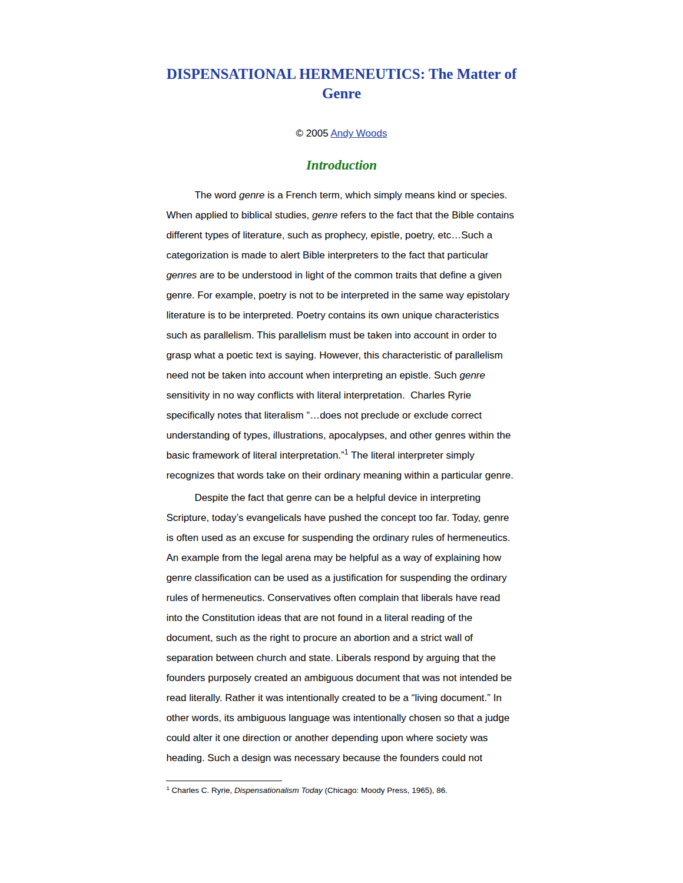DISPENSATIONAL HERMENEUTICS: The Matter of Genre
© 2005 Andy Woods
Introduction
The word genre is a French term, which simply means kind or species. When applied to biblical studies, genre refers to the fact that the Bible contains different types of literature, such as prophecy, epistle, poetry, etc…Such a categorization is made to alert Bible interpreters to the fact that particular genres are to be understood in light of the common traits that define a given genre. For example, poetry is not to be interpreted in the same way epistolary literature is to be interpreted. Poetry contains its own unique characteristics such as parallelism. This parallelism must be taken into account in order to grasp what a poetic text is saying. However, this characteristic of parallelism need not be taken into account when interpreting an epistle. Such genre sensitivity in no way conflicts with literal interpretation. Charles Ryrie specifically notes that literalism “…does not preclude or exclude correct understanding of types, illustrations, apocalypses, and other genres within the basic framework of literal interpretation.”1 The literal interpreter simply recognizes that words take on their ordinary meaning within a particular genre.
Despite the fact that genre can be a helpful device in interpreting Scripture, today’s evangelicals have pushed the concept too far. Today, genre is often used as an excuse for suspending the ordinary rules of hermeneutics. An example from the legal arena may be helpful as a way of explaining how genre classification can be used as a justification for suspending the ordinary rules of hermeneutics. Conservatives often complain that liberals have read into the Constitution ideas that are not found in a literal reading of the document, such as the right to procure an abortion and a strict wall of separation between church and state. Liberals respond by arguing that the founders purposely created an ambiguous document that was not intended be read literally. Rather it was intentionally created to be a “living document.” In other words, its ambiguous language was intentionally chosen so that a judge could alter it one direction or another depending upon where society was heading. Such a design was necessary because the founders could not
1 Charles C. Ryrie, Dispensationalism Today (Chicago: Moody Press, 1965), 86.